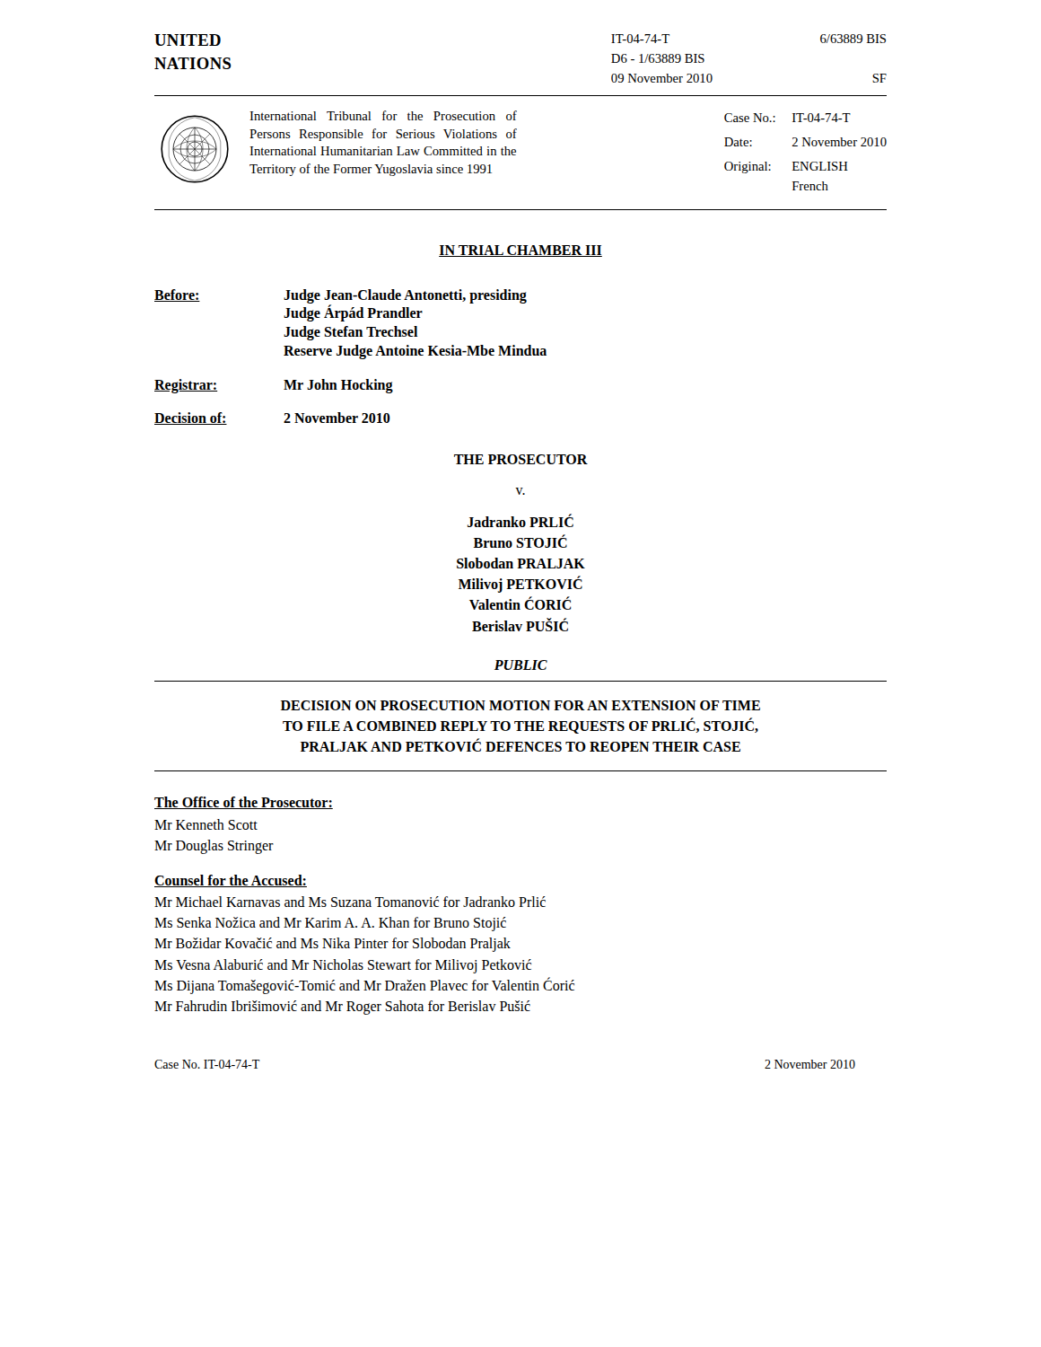UNITED
NATIONS
IT-04-74-T
D6 - 1/63889 BIS
09 November 2010
6/63889 BIS
SF
International Tribunal for the Prosecution of Persons Responsible for Serious Violations of International Humanitarian Law Committed in the Territory of the Former Yugoslavia since 1991
| Case No.: | IT-04-74-T |
| Date: | 2 November 2010 |
| Original: | ENGLISH French |
IN TRIAL CHAMBER III
Before:
Judge Jean-Claude Antonetti, presiding Judge Árpád Prandler Judge Stefan Trechsel Reserve Judge Antoine Kesia-Mbe Mindua
Registrar:
Mr John Hocking
Decision of:
2 November 2010
THE PROSECUTOR
v.
Jadranko PRLIĆ
Bruno STOJIĆ
Slobodan PRALJAK
Milivoj PETKOVIĆ
Valentin ĆORIĆ
Berislav PUŠIĆ
PUBLIC
DECISION ON PROSECUTION MOTION FOR AN EXTENSION OF TIME
TO FILE A COMBINED REPLY TO THE REQUESTS OF PRLIĆ, STOJIĆ,
PRALJAK AND PETKOVIĆ DEFENCES TO REOPEN THEIR CASE
The Office of the Prosecutor:
Mr Kenneth Scott
Mr Douglas Stringer
Counsel for the Accused:
Mr Michael Karnavas and Ms Suzana Tomanović for Jadranko Prlić
Ms Senka Nožica and Mr Karim A. A. Khan for Bruno Stojić
Mr Božidar Kovačić and Ms Nika Pinter for Slobodan Praljak
Ms Vesna Alaburić and Mr Nicholas Stewart for Milivoj Petković
Ms Dijana Tomašegović-Tomić and Mr Dražen Plavec for Valentin Ćorić
Mr Fahrudin Ibrišimović and Mr Roger Sahota for Berislav Pušić
Case No. IT-04-74-T
2 November 2010